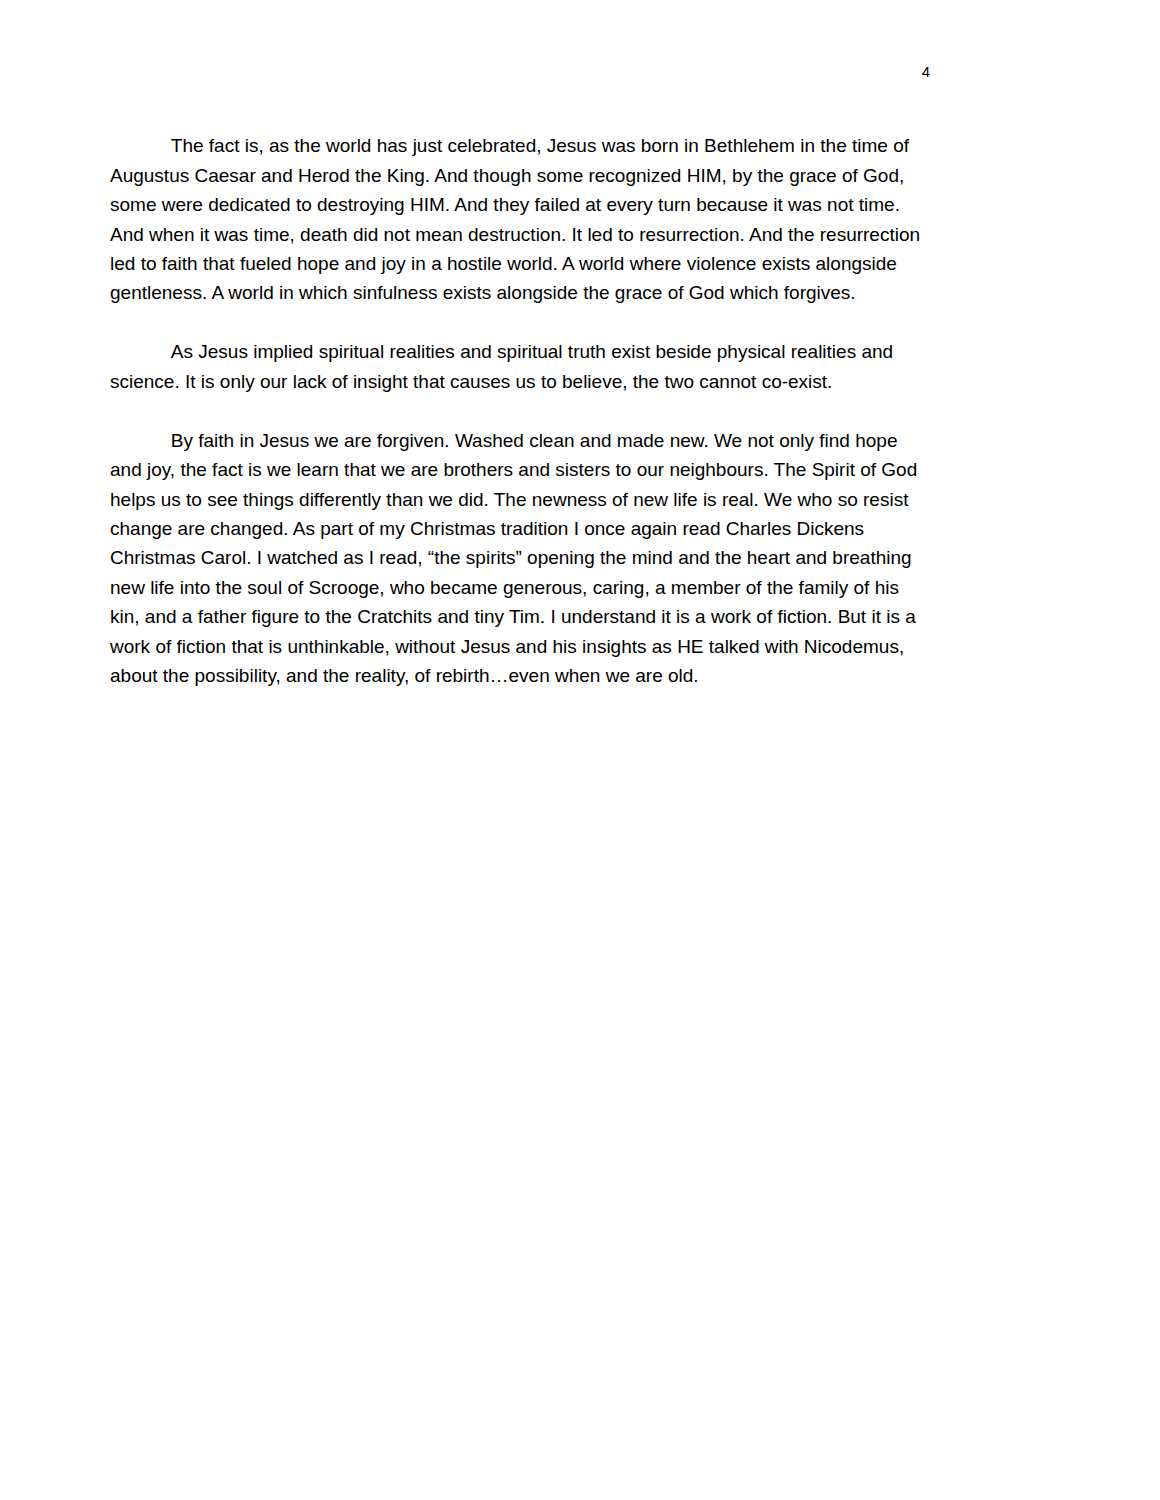4
The fact is, as the world has just celebrated, Jesus was born in Bethlehem in the time of Augustus Caesar and Herod the King. And though some recognized HIM, by the grace of God, some were dedicated to destroying HIM. And they failed at every turn because it was not time. And when it was time, death did not mean destruction. It led to resurrection. And the resurrection led to faith that fueled hope and joy in a hostile world. A world where violence exists alongside gentleness. A world in which sinfulness exists alongside the grace of God which forgives.
As Jesus implied spiritual realities and spiritual truth exist beside physical realities and science. It is only our lack of insight that causes us to believe, the two cannot co-exist.
By faith in Jesus we are forgiven. Washed clean and made new. We not only find hope and joy, the fact is we learn that we are brothers and sisters to our neighbours. The Spirit of God helps us to see things differently than we did. The newness of new life is real. We who so resist change are changed. As part of my Christmas tradition I once again read Charles Dickens Christmas Carol. I watched as I read, “the spirits” opening the mind and the heart and breathing new life into the soul of Scrooge, who became generous, caring, a member of the family of his kin, and a father figure to the Cratchits and tiny Tim. I understand it is a work of fiction. But it is a work of fiction that is unthinkable, without Jesus and his insights as HE talked with Nicodemus, about the possibility, and the reality, of rebirth…even when we are old.